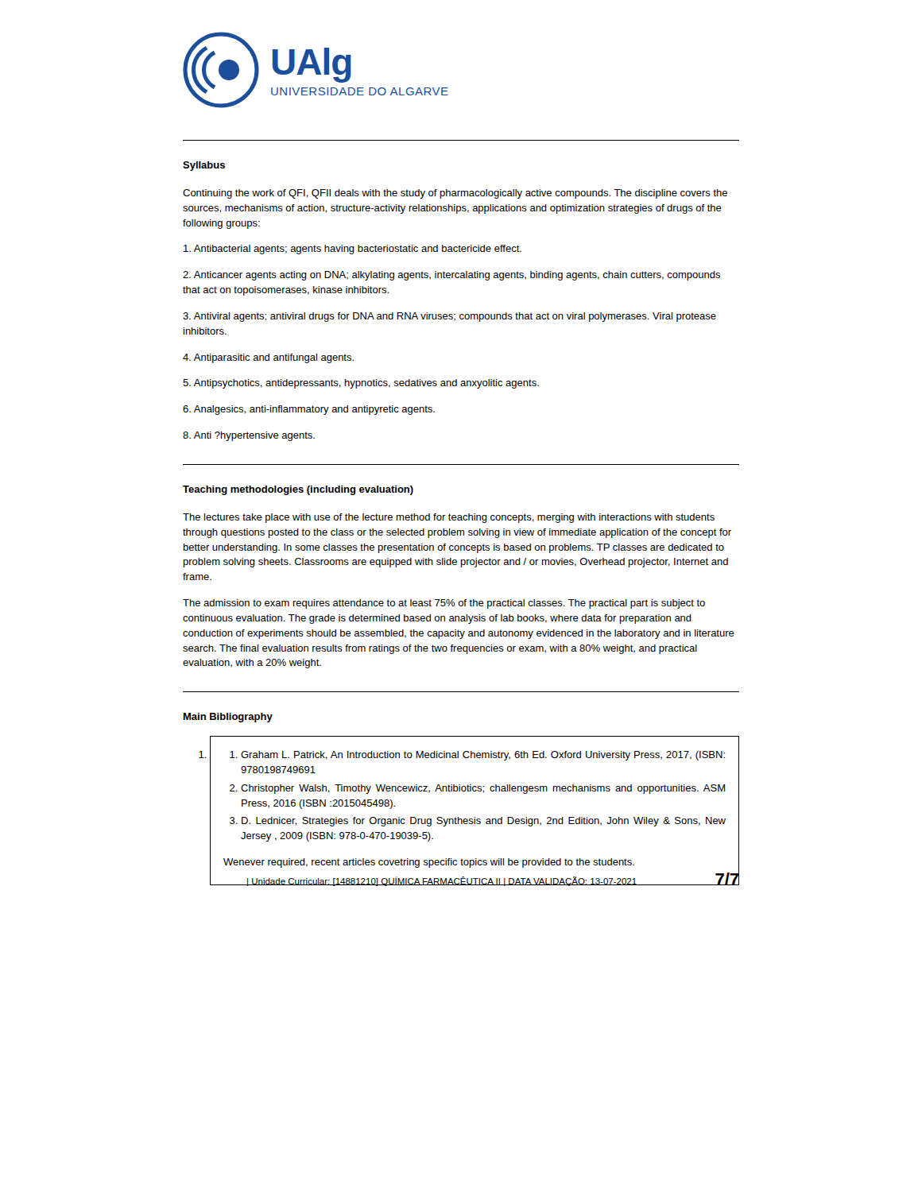UAlg
UNIVERSIDADE DO ALGARVE
Syllabus
Continuing the work of QFI, QFII deals with the study of pharmacologically active compounds. The discipline covers the sources, mechanisms of action, structure-activity relationships, applications and optimization strategies of drugs of the following groups:
1. Antibacterial agents; agents having bacteriostatic and bactericide effect.
2. Anticancer agents acting on DNA; alkylating agents, intercalating agents, binding agents, chain cutters, compounds that act on topoisomerases, kinase inhibitors.
3. Antiviral agents; antiviral drugs for DNA and RNA viruses; compounds that act on viral polymerases. Viral protease inhibitors.
4. Antiparasitic and antifungal agents.
5. Antipsychotics, antidepressants, hypnotics, sedatives and anxyolitic agents.
6. Analgesics, anti-inflammatory and antipyretic agents.
8. Anti ?hypertensive agents.
Teaching methodologies (including evaluation)
The lectures take place with use of the lecture method for teaching concepts, merging with interactions with students through questions posted to the class or the selected problem solving in view of immediate application of the concept for better understanding. In some classes the presentation of concepts is based on problems. TP classes are dedicated to problem solving sheets. Classrooms are equipped with slide projector and / or movies, Overhead projector, Internet and frame.
The admission to exam requires attendance to at least 75% of the practical classes. The practical part is subject to continuous evaluation. The grade is determined based on analysis of lab books, where data for preparation and conduction of experiments should be assembled, the capacity and autonomy evidenced in the laboratory and in literature search. The final evaluation results from ratings of the two frequencies or exam, with a 80% weight, and practical evaluation, with a 20% weight.
Main Bibliography
Graham L. Patrick, An Introduction to Medicinal Chemistry, 6th Ed. Oxford University Press, 2017, (ISBN: 9780198749691
Christopher Walsh, Timothy Wencewicz, Antibiotics; challengesm mechanisms and opportunities. ASM Press, 2016 (ISBN :2015045498).
D. Lednicer, Strategies for Organic Drug Synthesis and Design, 2nd Edition, John Wiley & Sons, New Jersey , 2009 (ISBN: 978-0-470-19039-5).
Wenever required, recent articles covetring specific topics will be provided to the students.
| Unidade Curricular: [14881210] QUÍMICA FARMACÊUTICA II | DATA VALIDAÇÃO: 13-07-2021
7/7